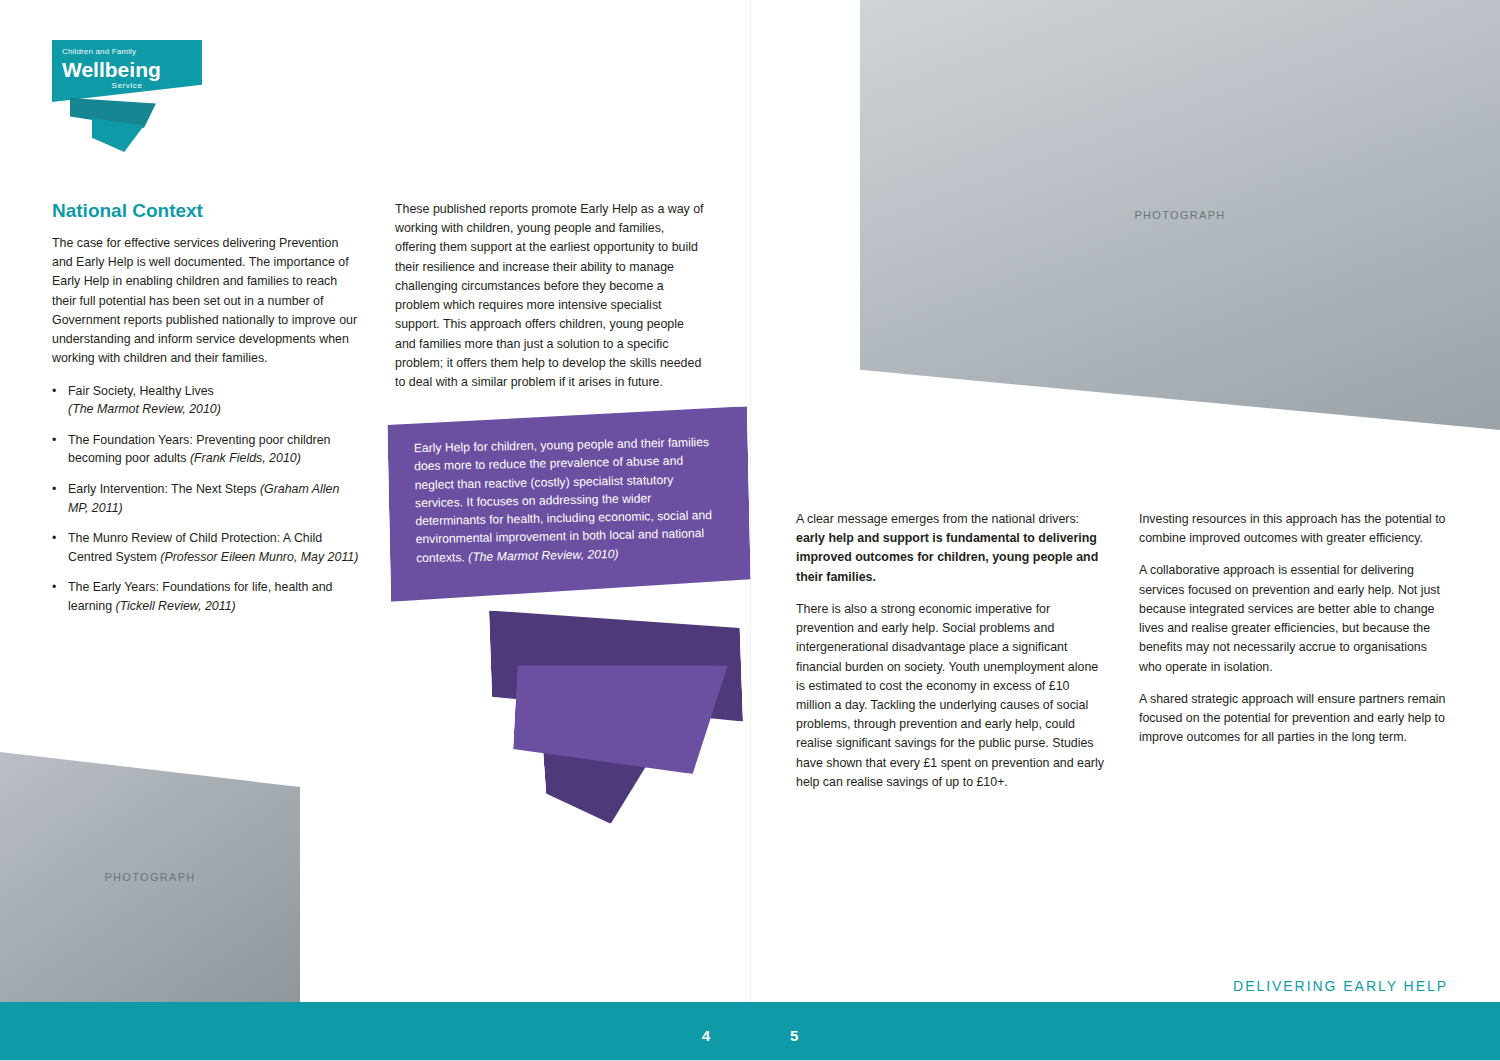Children and Family
Wellbeing
Service
National Context
The case for effective services delivering Prevention and Early Help is well documented. The importance of Early Help in enabling children and families to reach their full potential has been set out in a number of Government reports published nationally to improve our understanding and inform service developments when working with children and their families.
Fair Society, Healthy Lives
(The Marmot Review, 2010)
The Foundation Years: Preventing poor children becoming poor adults (Frank Fields, 2010)
Early Intervention: The Next Steps (Graham Allen MP, 2011)
The Munro Review of Child Protection: A Child Centred System (Professor Eileen Munro, May 2011)
The Early Years: Foundations for life, health and learning (Tickell Review, 2011)
These published reports promote Early Help as a way of working with children, young people and families, offering them support at the earliest opportunity to build their resilience and increase their ability to manage challenging circumstances before they become a problem which requires more intensive specialist support. This approach offers children, young people and families more than just a solution to a specific problem; it offers them help to develop the skills needed to deal with a similar problem if it arises in future.
Early Help for children, young people and their families does more to reduce the prevalence of abuse and neglect than reactive (costly) specialist statutory services. It focuses on addressing the wider determinants for health, including economic, social and environmental improvement in both local and national contexts. (The Marmot Review, 2010)
photograph
4
photograph
A clear message emerges from the national drivers: early help and support is fundamental to delivering improved outcomes for children, young people and their families.
There is also a strong economic imperative for prevention and early help. Social problems and intergenerational disadvantage place a significant financial burden on society. Youth unemployment alone is estimated to cost the economy in excess of £10 million a day. Tackling the underlying causes of social problems, through prevention and early help, could realise significant savings for the public purse. Studies have shown that every £1 spent on prevention and early help can realise savings of up to £10+.
Investing resources in this approach has the potential to combine improved outcomes with greater efficiency.
A collaborative approach is essential for delivering services focused on prevention and early help. Not just because integrated services are better able to change lives and realise greater efficiencies, but because the benefits may not necessarily accrue to organisations who operate in isolation.
A shared strategic approach will ensure partners remain focused on the potential for prevention and early help to improve outcomes for all parties in the long term.
Delivering Early Help
5